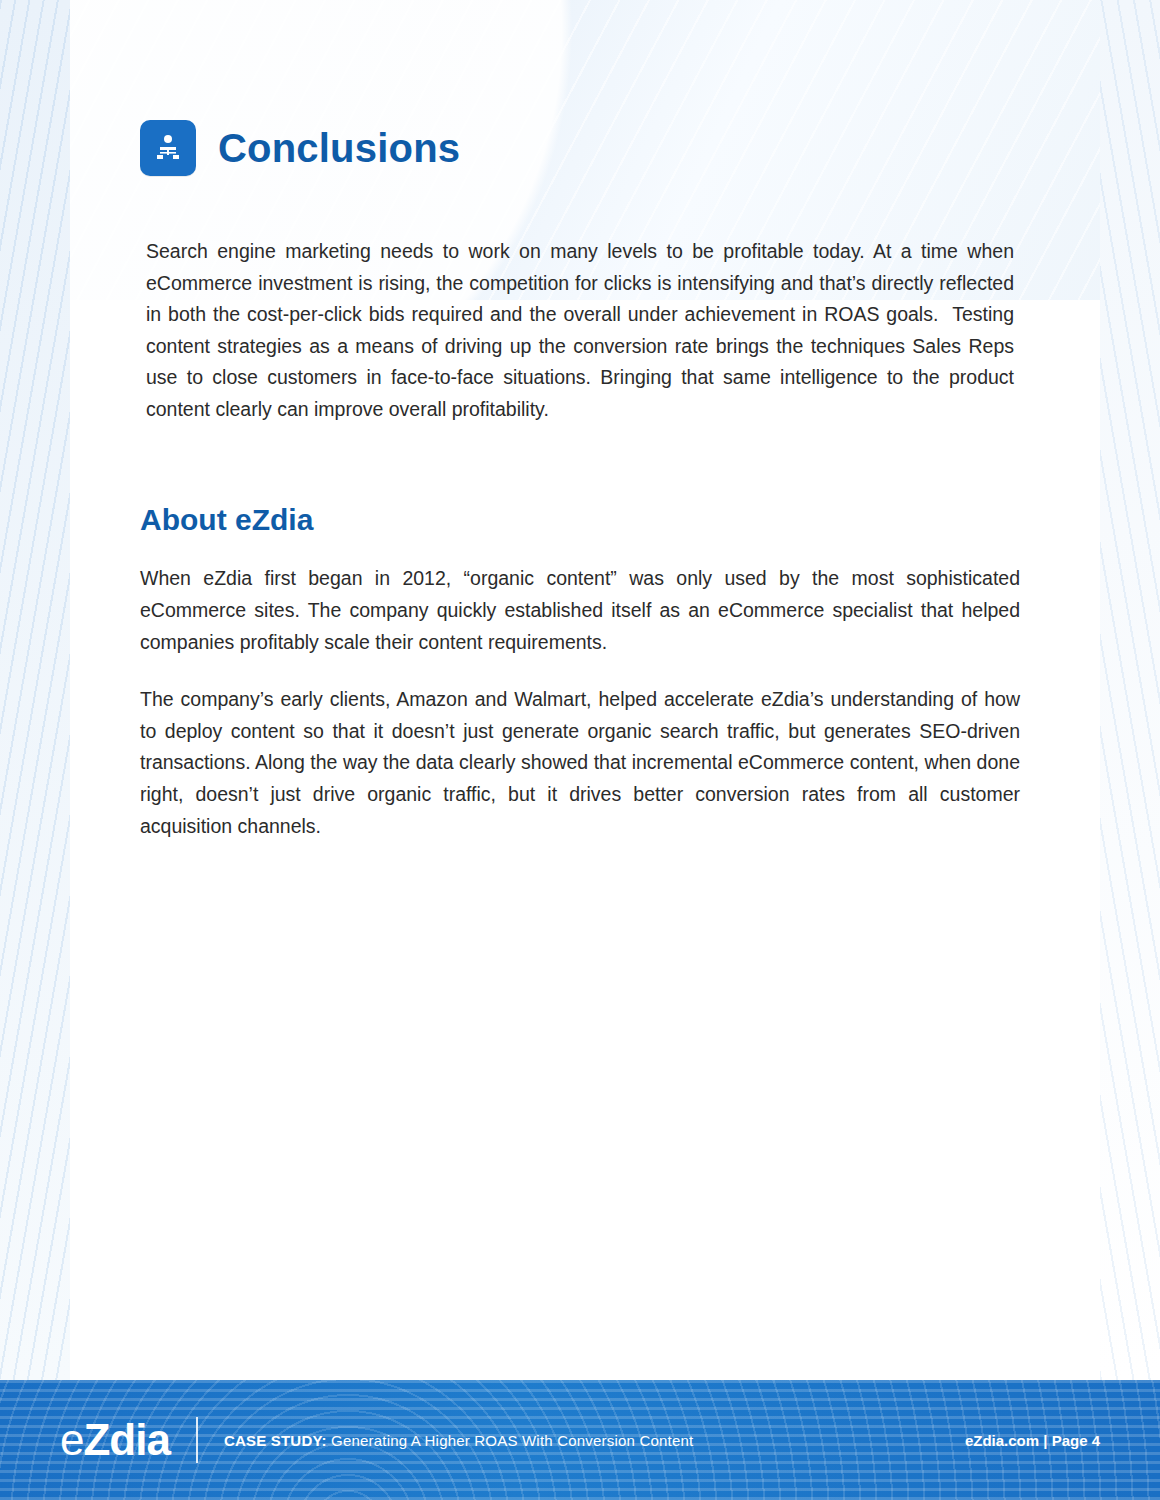Conclusions
Search engine marketing needs to work on many levels to be profitable today. At a time when eCommerce investment is rising, the competition for clicks is intensifying and that’s directly reflected in both the cost-per-click bids required and the overall under achievement in ROAS goals. Testing content strategies as a means of driving up the conversion rate brings the techniques Sales Reps use to close customers in face-to-face situations. Bringing that same intelligence to the product content clearly can improve overall profitability.
About eZdia
When eZdia first began in 2012, “organic content” was only used by the most sophisticated eCommerce sites. The company quickly established itself as an eCommerce specialist that helped companies profitably scale their content requirements.
The company’s early clients, Amazon and Walmart, helped accelerate eZdia’s understanding of how to deploy content so that it doesn’t just generate organic search traffic, but generates SEO-driven transactions. Along the way the data clearly showed that incremental eCommerce content, when done right, doesn’t just drive organic traffic, but it drives better conversion rates from all customer acquisition channels.
e Zdia CASE STUDY: Generating A Higher ROAS With Conversion Content
eZdia.com | Page 4